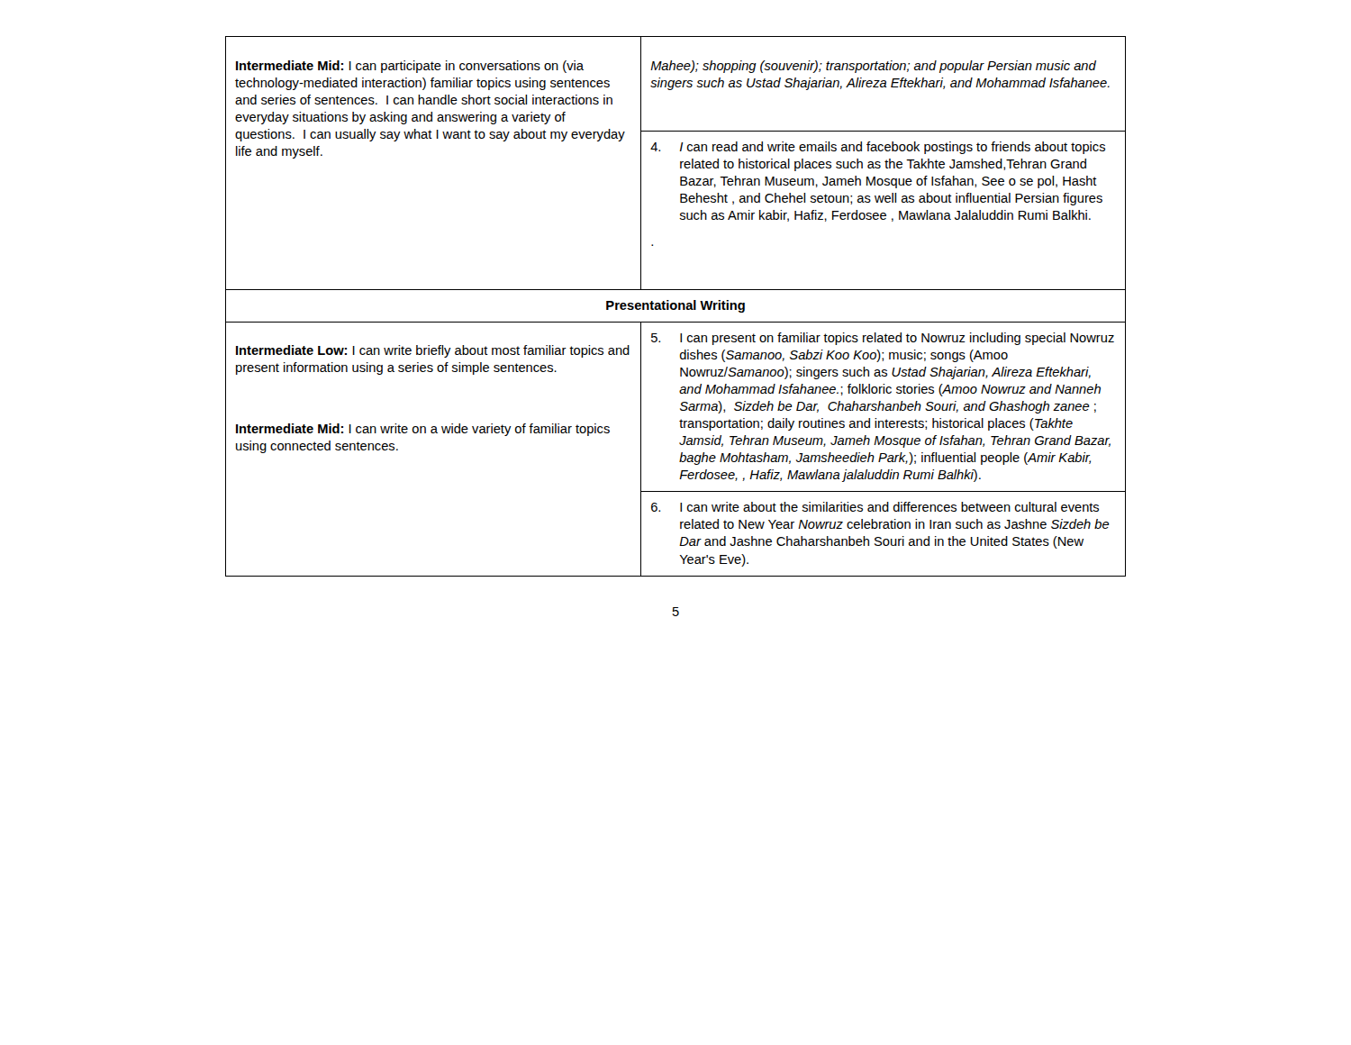| Intermediate Mid: I can participate in conversations on (via technology-mediated interaction) familiar topics using sentences and series of sentences. I can handle short social interactions in everyday situations by asking and answering a variety of questions. I can usually say what I want to say about my everyday life and myself. | Mahee); shopping (souvenir); transportation; and popular Persian music and singers such as Ustad Shajarian, Alireza Eftekhari, and Mohammad Isfahanee. |
| 4. I can read and write emails and facebook postings to friends about topics related to historical places such as the Takhte Jamshed,Tehran Grand Bazar, Tehran Museum, Jameh Mosque of Isfahan, See o se pol, Hasht Behesht , and Chehel setoun; as well as about influential Persian figures such as Amir kabir, Hafiz, Ferdosee , Mawlana Jalaluddin Rumi Balkhi. . |
| Presentational Writing |
| Intermediate Low: I can write briefly about most familiar topics and present information using a series of simple sentences. Intermediate Mid: I can write on a wide variety of familiar topics using connected sentences. | 5. I can present on familiar topics related to Nowruz including special Nowruz dishes ( Samanoo, Sabzi Koo Koo ); music; songs (Amoo Nowruz/ Samanoo ); singers such as Ustad Shajarian, Alireza Eftekhari, and Mohammad Isfahanee. ; folkloric stories ( Amoo Nowruz and Nanneh Sarma ), Sizdeh be Dar, Chaharshanbeh Souri, and Ghashogh zanee ; transportation; daily routines and interests; historical places ( Takhte Jamsid, Tehran Museum, Jameh Mosque of Isfahan, Tehran Grand Bazar, baghe Mohtasham, Jamsheedieh Park, ); influential people ( Amir Kabir, Ferdosee, , Hafiz, Mawlana jalaluddin Rumi Balhki ). |
| 6. I can write about the similarities and differences between cultural events related to New Year Nowruz celebration in Iran such as Jashne Sizdeh be Dar and Jashne Chaharshanbeh Souri and in the United States (New Year's Eve). |
5